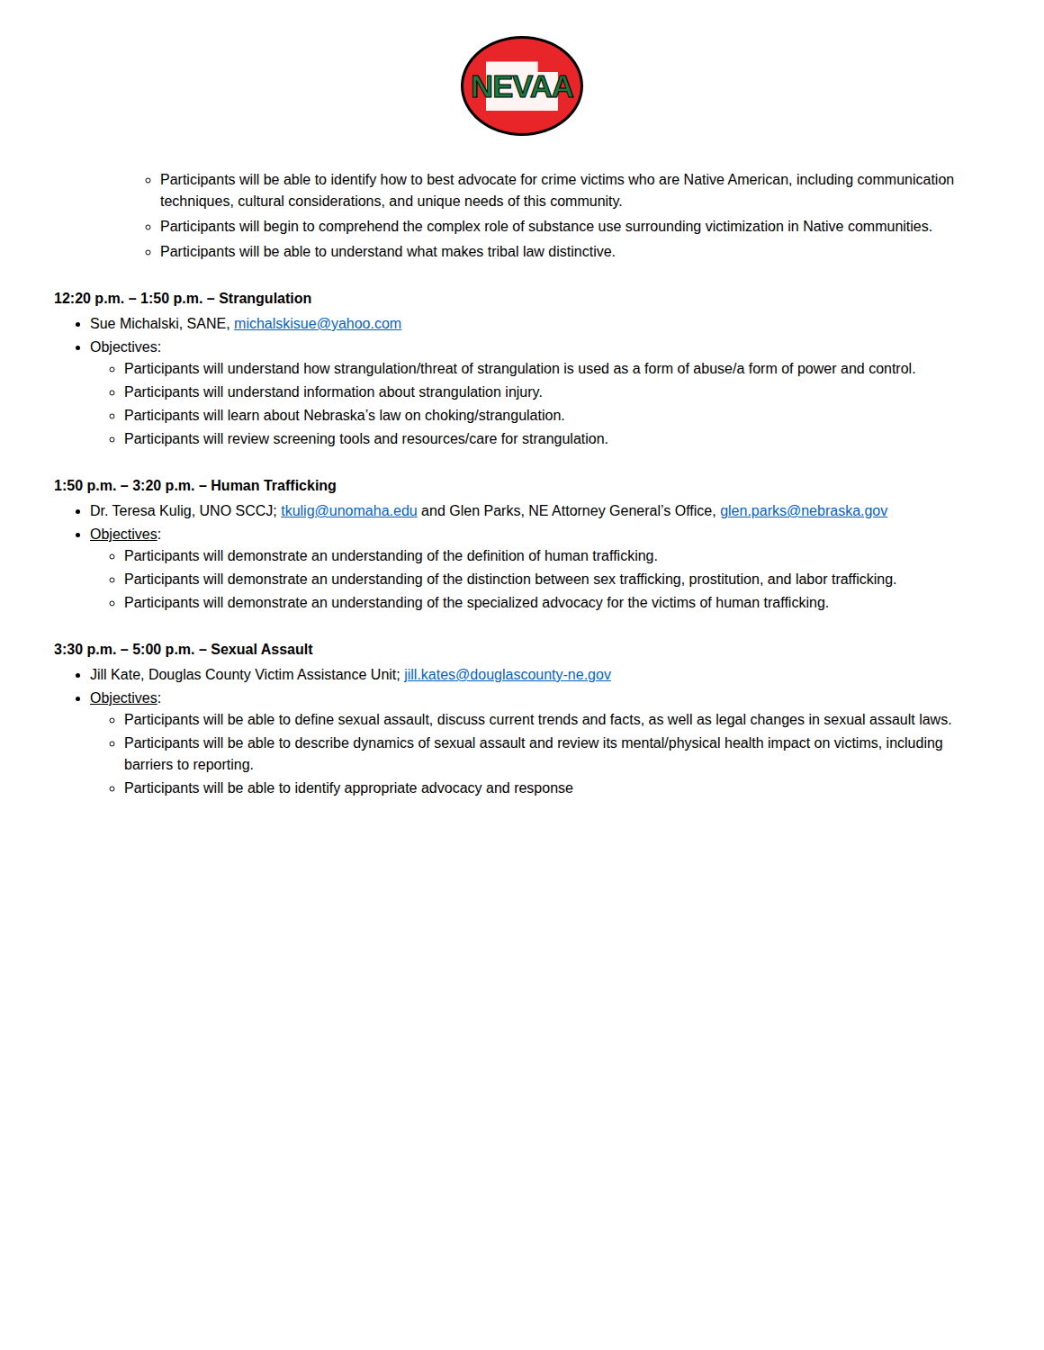NEVAA
Participants will be able to identify how to best advocate for crime victims who are Native American, including communication techniques, cultural considerations, and unique needs of this community.
Participants will begin to comprehend the complex role of substance use surrounding victimization in Native communities.
Participants will be able to understand what makes tribal law distinctive.
12:20 p.m. – 1:50 p.m. – Strangulation
Sue Michalski, SANE, michalskisue@yahoo.com
Objectives:
Participants will understand how strangulation/threat of strangulation is used as a form of abuse/a form of power and control.
Participants will understand information about strangulation injury.
Participants will learn about Nebraska’s law on choking/strangulation.
Participants will review screening tools and resources/care for strangulation.
1:50 p.m. – 3:20 p.m. – Human Trafficking
Dr. Teresa Kulig, UNO SCCJ; tkulig@unomaha.edu and Glen Parks, NE Attorney General’s Office, glen.parks@nebraska.gov
Objectives:
Participants will demonstrate an understanding of the definition of human trafficking.
Participants will demonstrate an understanding of the distinction between sex trafficking, prostitution, and labor trafficking.
Participants will demonstrate an understanding of the specialized advocacy for the victims of human trafficking.
3:30 p.m. – 5:00 p.m. – Sexual Assault
Jill Kate, Douglas County Victim Assistance Unit; jill.kates@douglascounty-ne.gov
Objectives:
Participants will be able to define sexual assault, discuss current trends and facts, as well as legal changes in sexual assault laws.
Participants will be able to describe dynamics of sexual assault and review its mental/physical health impact on victims, including barriers to reporting.
Participants will be able to identify appropriate advocacy and response